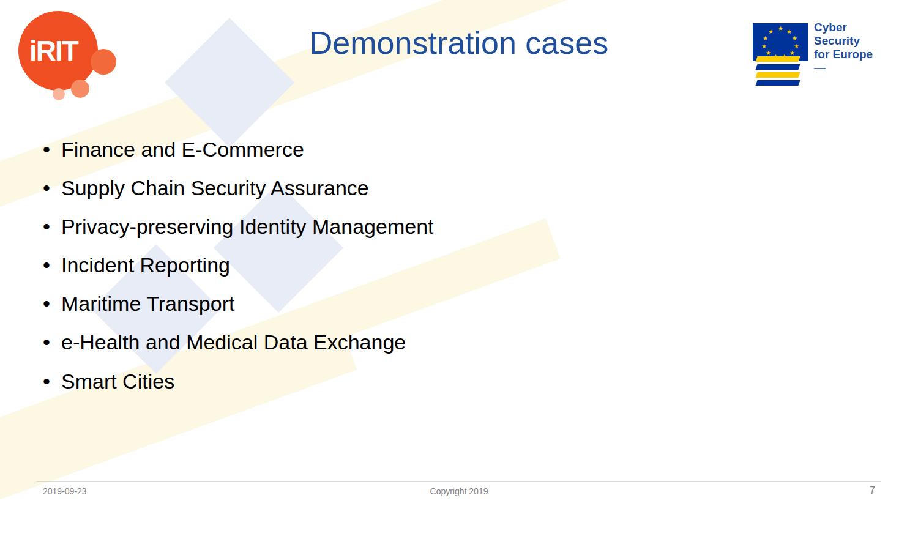iRIT
Demonstration cases
★ ★ ★ ★ ★ ★ ★ ★ ★ ★ ★
Cyber
Security
for Europe
—
Finance and E-Commerce
Supply Chain Security Assurance
Privacy-preserving Identity Management
Incident Reporting
Maritime Transport
e-Health and Medical Data Exchange
Smart Cities
2019-09-23
Copyright 2019
7